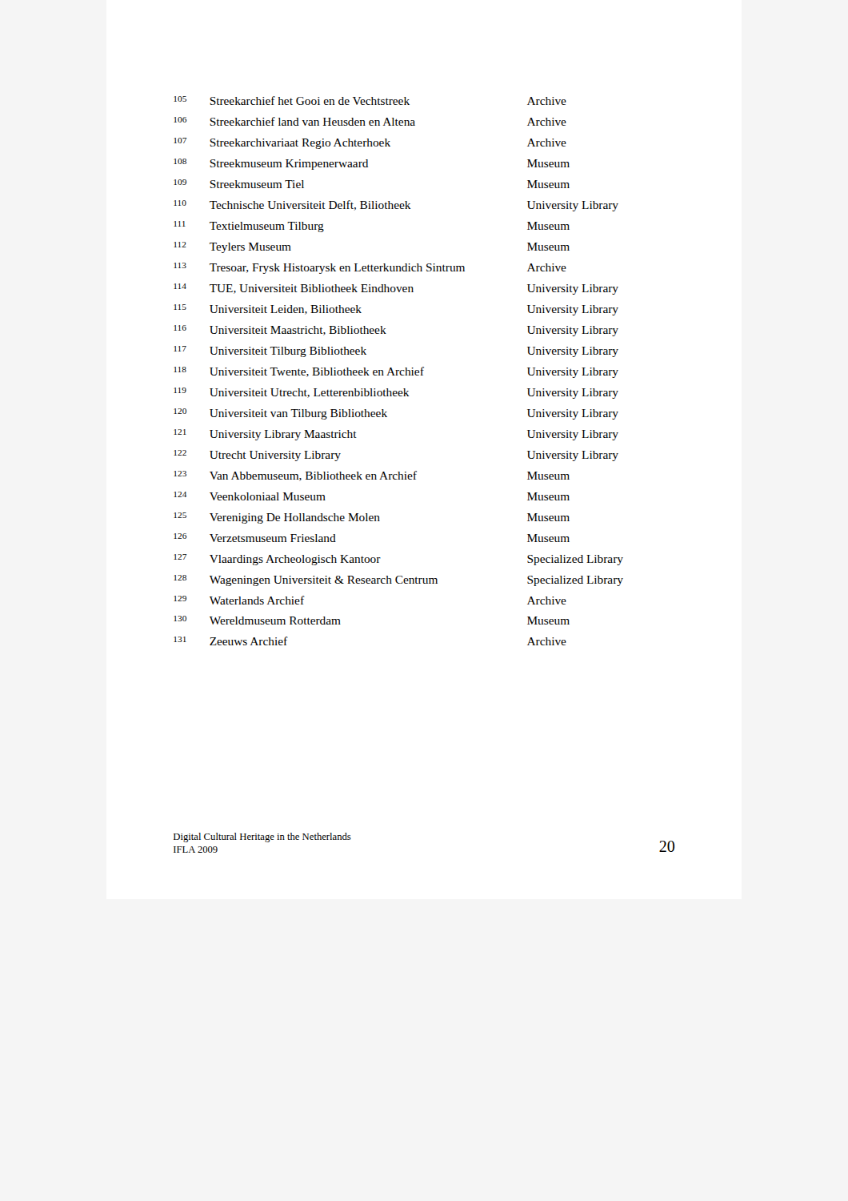| 105 | Streekarchief het Gooi en de Vechtstreek | Archive |
| 106 | Streekarchief land van Heusden en Altena | Archive |
| 107 | Streekarchivariaat Regio Achterhoek | Archive |
| 108 | Streekmuseum Krimpenerwaard | Museum |
| 109 | Streekmuseum Tiel | Museum |
| 110 | Technische Universiteit Delft, Biliotheek | University Library |
| 111 | Textielmuseum Tilburg | Museum |
| 112 | Teylers Museum | Museum |
| 113 | Tresoar, Frysk Histoarysk en Letterkundich Sintrum | Archive |
| 114 | TUE, Universiteit Bibliotheek Eindhoven | University Library |
| 115 | Universiteit Leiden, Biliotheek | University Library |
| 116 | Universiteit Maastricht, Bibliotheek | University Library |
| 117 | Universiteit Tilburg Bibliotheek | University Library |
| 118 | Universiteit Twente, Bibliotheek en Archief | University Library |
| 119 | Universiteit Utrecht, Letterenbibliotheek | University Library |
| 120 | Universiteit van Tilburg Bibliotheek | University Library |
| 121 | University Library Maastricht | University Library |
| 122 | Utrecht University Library | University Library |
| 123 | Van Abbemuseum, Bibliotheek en Archief | Museum |
| 124 | Veenkoloniaal Museum | Museum |
| 125 | Vereniging De Hollandsche Molen | Museum |
| 126 | Verzetsmuseum Friesland | Museum |
| 127 | Vlaardings Archeologisch Kantoor | Specialized Library |
| 128 | Wageningen Universiteit & Research Centrum | Specialized Library |
| 129 | Waterlands Archief | Archive |
| 130 | Wereldmuseum Rotterdam | Museum |
| 131 | Zeeuws Archief | Archive |
Digital Cultural Heritage in the Netherlands
IFLA 2009
20